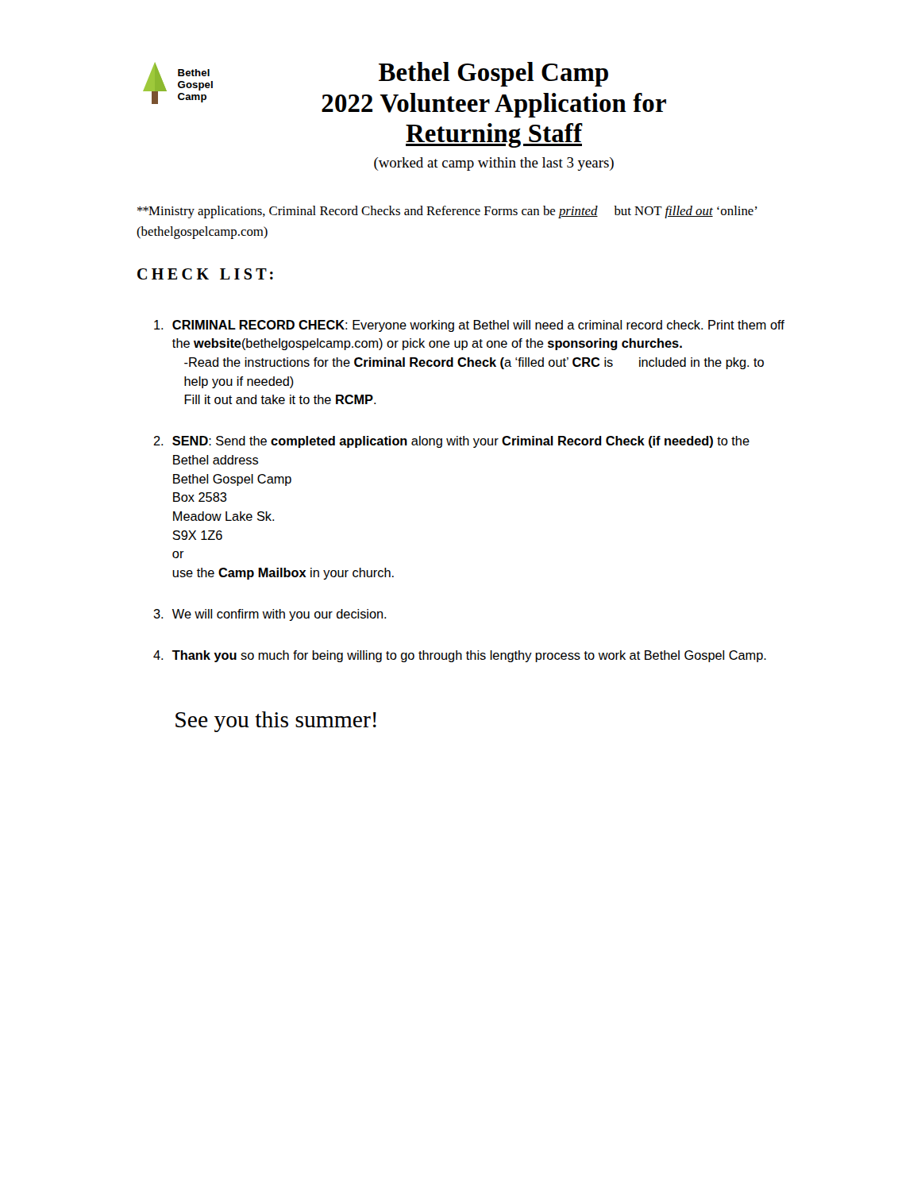Bethel
Gospel
Camp
Bethel Gospel Camp
2022 Volunteer Application for
Returning Staff
(worked at camp within the last 3 years)
**Ministry applications, Criminal Record Checks and Reference Forms can be printed but NOT filled out ‘online’ (bethelgospelcamp.com)
CHECK LIST:
CRIMINAL RECORD CHECK: Everyone working at Bethel will need a criminal record check. Print them off the website(bethelgospelcamp.com) or pick one up at one of the sponsoring churches. -Read the instructions for the Criminal Record Check (a ‘filled out’ CRC is included in the pkg. to help you if needed) Fill it out and take it to the RCMP.
SEND: Send the completed application along with your Criminal Record Check (if needed) to the Bethel address Bethel Gospel Camp Box 2583 Meadow Lake Sk. S9X 1Z6 or use the Camp Mailbox in your church.
We will confirm with you our decision.
Thank you so much for being willing to go through this lengthy process to work at Bethel Gospel Camp.
See you this summer!